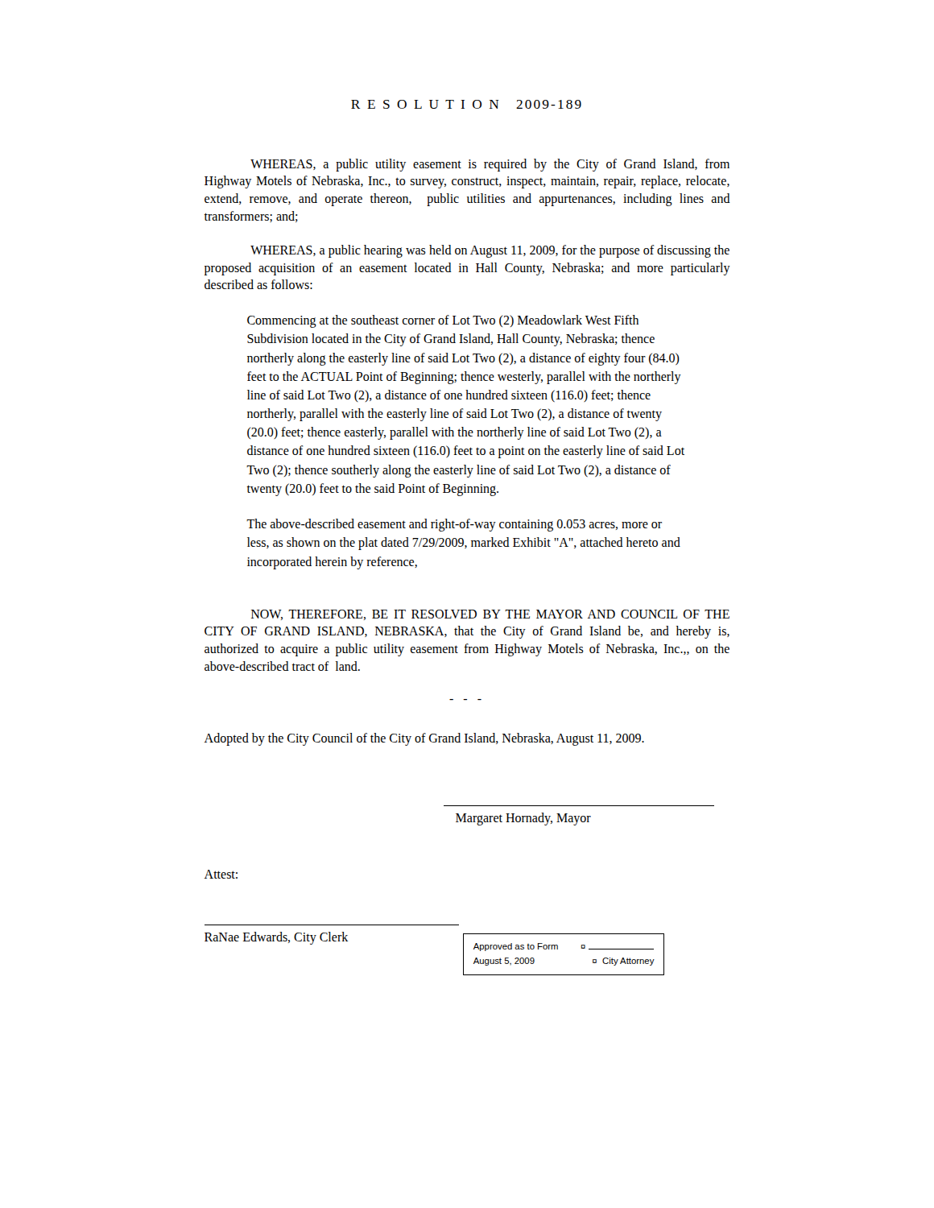R E S O L U T I O N 2009-189
WHEREAS, a public utility easement is required by the City of Grand Island, from Highway Motels of Nebraska, Inc., to survey, construct, inspect, maintain, repair, replace, relocate, extend, remove, and operate thereon, public utilities and appurtenances, including lines and transformers; and;
WHEREAS, a public hearing was held on August 11, 2009, for the purpose of discussing the proposed acquisition of an easement located in Hall County, Nebraska; and more particularly described as follows:
Commencing at the southeast corner of Lot Two (2) Meadowlark West Fifth Subdivision located in the City of Grand Island, Hall County, Nebraska; thence northerly along the easterly line of said Lot Two (2), a distance of eighty four (84.0) feet to the ACTUAL Point of Beginning; thence westerly, parallel with the northerly line of said Lot Two (2), a distance of one hundred sixteen (116.0) feet; thence northerly, parallel with the easterly line of said Lot Two (2), a distance of twenty (20.0) feet; thence easterly, parallel with the northerly line of said Lot Two (2), a distance of one hundred sixteen (116.0) feet to a point on the easterly line of said Lot Two (2); thence southerly along the easterly line of said Lot Two (2), a distance of twenty (20.0) feet to the said Point of Beginning.
The above-described easement and right-of-way containing 0.053 acres, more or less, as shown on the plat dated 7/29/2009, marked Exhibit "A", attached hereto and incorporated herein by reference,
NOW, THEREFORE, BE IT RESOLVED BY THE MAYOR AND COUNCIL OF THE CITY OF GRAND ISLAND, NEBRASKA, that the City of Grand Island be, and hereby is, authorized to acquire a public utility easement from Highway Motels of Nebraska, Inc.,, on the above-described tract of land.
- - -
Adopted by the City Council of the City of Grand Island, Nebraska, August 11, 2009.
Margaret Hornady, Mayor
Attest:
RaNae Edwards, City Clerk
Approved as to Form¤
August 5, 2009¤ City Attorney